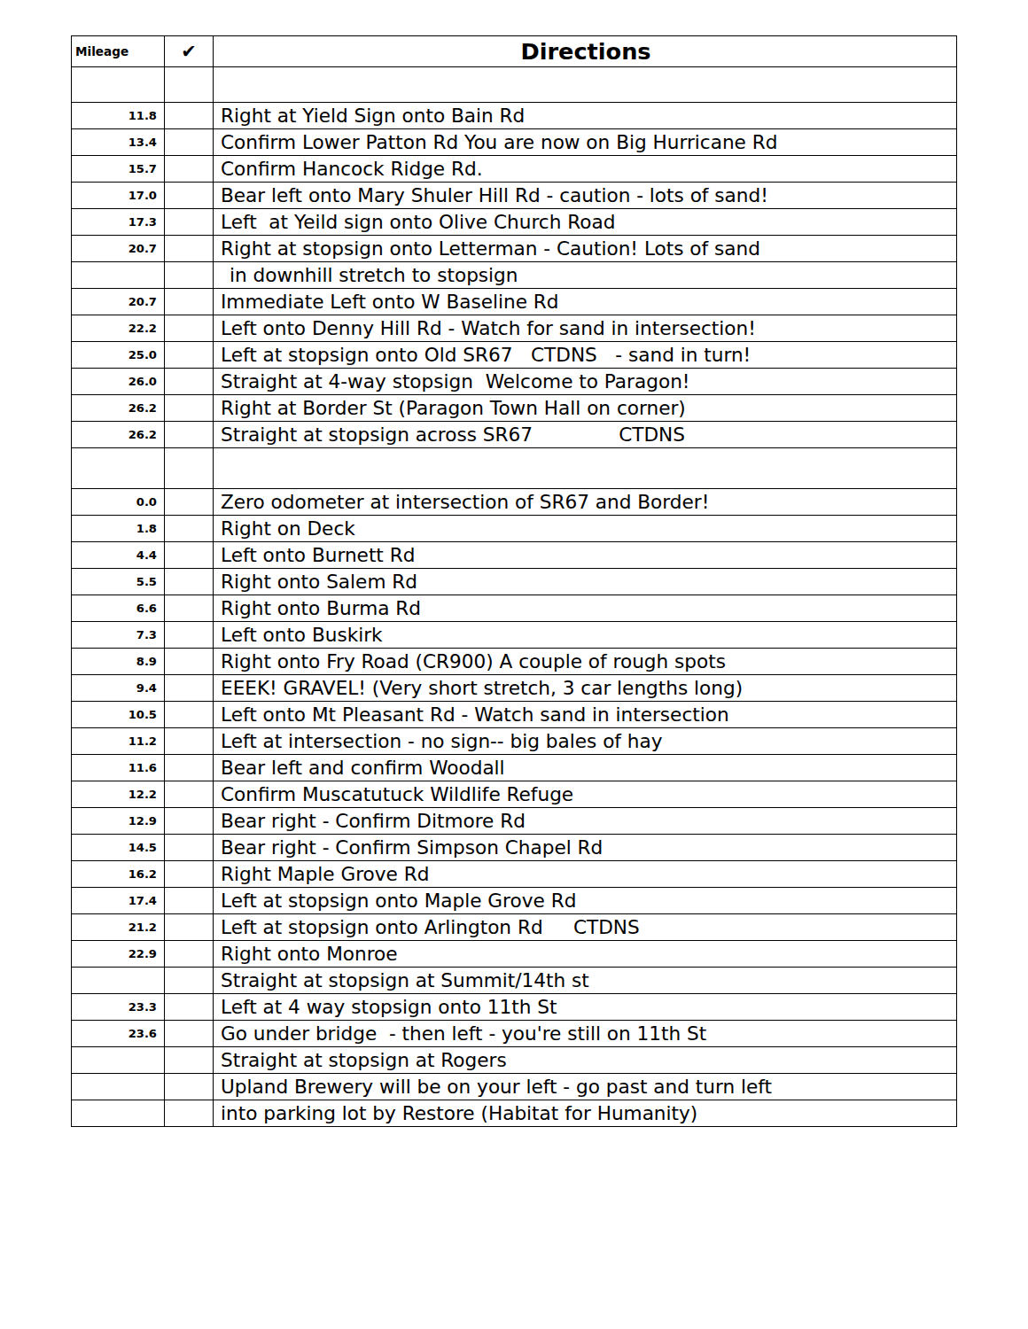| Mileage | ✔ | Directions |
| --- | --- | --- |
| 11.8 | | Right at Yield Sign onto Bain Rd |
| 13.4 | | Confirm Lower Patton Rd You are now on Big Hurricane Rd |
| 15.7 | | Confirm Hancock Ridge Rd. |
| 17.0 | | Bear left onto Mary Shuler Hill Rd - caution - lots of sand! |
| 17.3 | | Left at Yeild sign onto Olive Church Road |
| 20.7 | | Right at stopsign onto Letterman - Caution! Lots of sand |
| | | in downhill stretch to stopsign |
| 20.7 | | Immediate Left onto W Baseline Rd |
| 22.2 | | Left onto Denny Hill Rd - Watch for sand in intersection! |
| 25.0 | | Left at stopsign onto Old SR67 CTDNS - sand in turn! |
| 26.0 | | Straight at 4-way stopsign Welcome to Paragon! |
| 26.2 | | Right at Border St (Paragon Town Hall on corner) |
| 26.2 | | Straight at stopsign across SR67 CTDNS |
| 0.0 | | Zero odometer at intersection of SR67 and Border! |
| 1.8 | | Right on Deck |
| 4.4 | | Left onto Burnett Rd |
| 5.5 | | Right onto Salem Rd |
| 6.6 | | Right onto Burma Rd |
| 7.3 | | Left onto Buskirk |
| 8.9 | | Right onto Fry Road (CR900) A couple of rough spots |
| 9.4 | | EEEK! GRAVEL! (Very short stretch, 3 car lengths long) |
| 10.5 | | Left onto Mt Pleasant Rd - Watch sand in intersection |
| 11.2 | | Left at intersection - no sign-- big bales of hay |
| 11.6 | | Bear left and confirm Woodall |
| 12.2 | | Confirm Muscatutuck Wildlife Refuge |
| 12.9 | | Bear right - Confirm Ditmore Rd |
| 14.5 | | Bear right - Confirm Simpson Chapel Rd |
| 16.2 | | Right Maple Grove Rd |
| 17.4 | | Left at stopsign onto Maple Grove Rd |
| 21.2 | | Left at stopsign onto Arlington Rd CTDNS |
| 22.9 | | Right onto Monroe |
| | | Straight at stopsign at Summit/14th st |
| 23.3 | | Left at 4 way stopsign onto 11th St |
| 23.6 | | Go under bridge - then left - you're still on 11th St |
| | | Straight at stopsign at Rogers |
| | | Upland Brewery will be on your left - go past and turn left |
| | | into parking lot by Restore (Habitat for Humanity) |